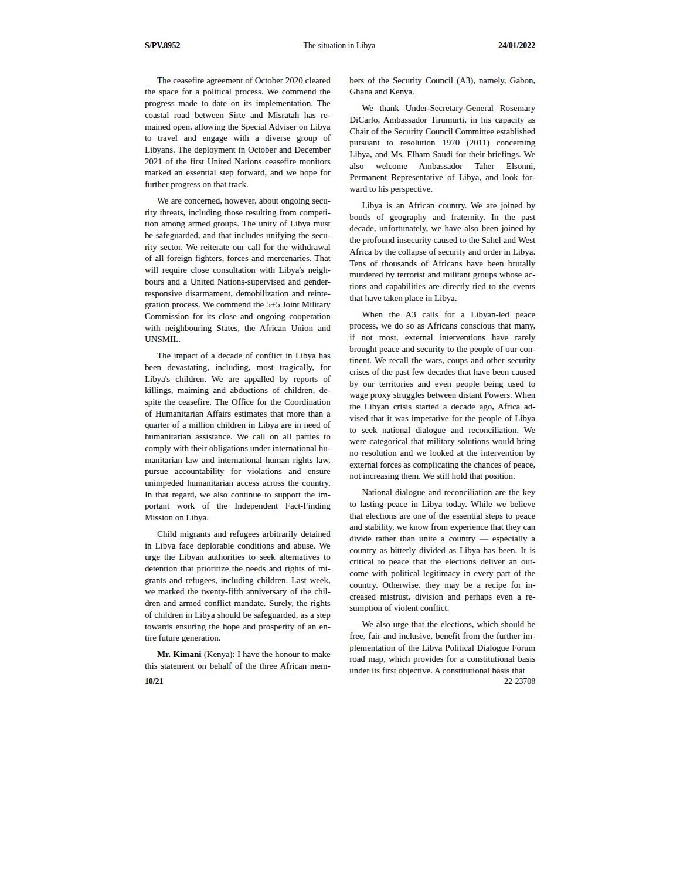S/PV.8952
The situation in Libya
24/01/2022
The ceasefire agreement of October 2020 cleared the space for a political process. We commend the progress made to date on its implementation. The coastal road between Sirte and Misratah has remained open, allowing the Special Adviser on Libya to travel and engage with a diverse group of Libyans. The deployment in October and December 2021 of the first United Nations ceasefire monitors marked an essential step forward, and we hope for further progress on that track.
We are concerned, however, about ongoing security threats, including those resulting from competition among armed groups. The unity of Libya must be safeguarded, and that includes unifying the security sector. We reiterate our call for the withdrawal of all foreign fighters, forces and mercenaries. That will require close consultation with Libya's neighbours and a United Nations-supervised and gender-responsive disarmament, demobilization and reintegration process. We commend the 5+5 Joint Military Commission for its close and ongoing cooperation with neighbouring States, the African Union and UNSMIL.
The impact of a decade of conflict in Libya has been devastating, including, most tragically, for Libya's children. We are appalled by reports of killings, maiming and abductions of children, despite the ceasefire. The Office for the Coordination of Humanitarian Affairs estimates that more than a quarter of a million children in Libya are in need of humanitarian assistance. We call on all parties to comply with their obligations under international humanitarian law and international human rights law, pursue accountability for violations and ensure unimpeded humanitarian access across the country. In that regard, we also continue to support the important work of the Independent Fact-Finding Mission on Libya.
Child migrants and refugees arbitrarily detained in Libya face deplorable conditions and abuse. We urge the Libyan authorities to seek alternatives to detention that prioritize the needs and rights of migrants and refugees, including children. Last week, we marked the twenty-fifth anniversary of the children and armed conflict mandate. Surely, the rights of children in Libya should be safeguarded, as a step towards ensuring the hope and prosperity of an entire future generation.
Mr. Kimani (Kenya): I have the honour to make this statement on behalf of the three African members of the Security Council (A3), namely, Gabon, Ghana and Kenya.
We thank Under-Secretary-General Rosemary DiCarlo, Ambassador Tirumurti, in his capacity as Chair of the Security Council Committee established pursuant to resolution 1970 (2011) concerning Libya, and Ms. Elham Saudi for their briefings. We also welcome Ambassador Taher Elsonni, Permanent Representative of Libya, and look forward to his perspective.
Libya is an African country. We are joined by bonds of geography and fraternity. In the past decade, unfortunately, we have also been joined by the profound insecurity caused to the Sahel and West Africa by the collapse of security and order in Libya. Tens of thousands of Africans have been brutally murdered by terrorist and militant groups whose actions and capabilities are directly tied to the events that have taken place in Libya.
When the A3 calls for a Libyan-led peace process, we do so as Africans conscious that many, if not most, external interventions have rarely brought peace and security to the people of our continent. We recall the wars, coups and other security crises of the past few decades that have been caused by our territories and even people being used to wage proxy struggles between distant Powers. When the Libyan crisis started a decade ago, Africa advised that it was imperative for the people of Libya to seek national dialogue and reconciliation. We were categorical that military solutions would bring no resolution and we looked at the intervention by external forces as complicating the chances of peace, not increasing them. We still hold that position.
National dialogue and reconciliation are the key to lasting peace in Libya today. While we believe that elections are one of the essential steps to peace and stability, we know from experience that they can divide rather than unite a country — especially a country as bitterly divided as Libya has been. It is critical to peace that the elections deliver an outcome with political legitimacy in every part of the country. Otherwise, they may be a recipe for increased mistrust, division and perhaps even a resumption of violent conflict.
We also urge that the elections, which should be free, fair and inclusive, benefit from the further implementation of the Libya Political Dialogue Forum road map, which provides for a constitutional basis under its first objective. A constitutional basis that
10/21
22-23708